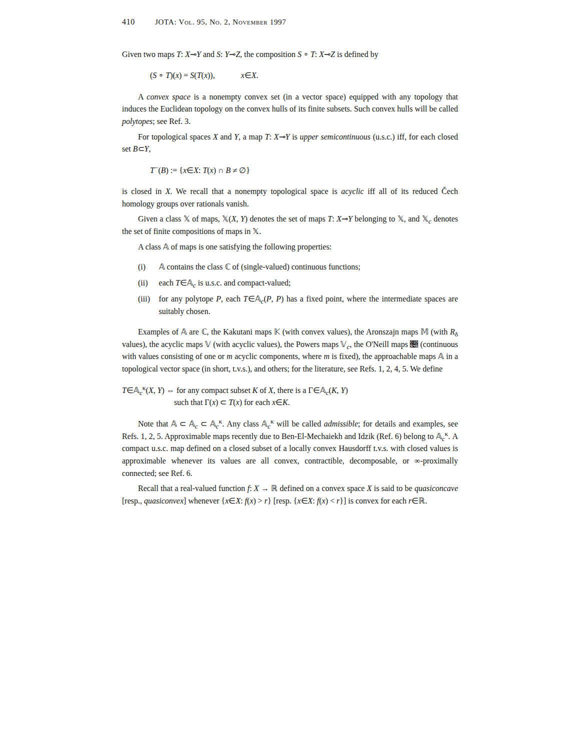410 JOTA: Vol. 95, No. 2, November 1997
Given two maps T: X⊸Y and S: Y⊸Z, the composition S ∘ T: X⊸Z is defined by
(S ∘ T)(x) = S(T(x)), x∈X.
A convex space is a nonempty convex set (in a vector space) equipped with any topology that induces the Euclidean topology on the convex hulls of its finite subsets. Such convex hulls will be called polytopes; see Ref. 3.
For topological spaces X and Y, a map T: X⊸Y is upper semicontinuous (u.s.c.) iff, for each closed set B⊂Y,
T−(B) := {x∈X: T(x) ∩ B ≠ ∅}
is closed in X. We recall that a nonempty topological space is acyclic iff all of its reduced Čech homology groups over rationals vanish.
Given a class 𝕏 of maps, 𝕏(X, Y) denotes the set of maps T: X⊸Y belonging to 𝕏, and 𝕏c denotes the set of finite compositions of maps in 𝕏.
A class 𝔸 of maps is one satisfying the following properties:
(i) 𝔸 contains the class ℂ of (single-valued) continuous functions;
(ii) each T∈𝔸c is u.s.c. and compact-valued;
(iii) for any polytope P, each T∈𝔸c(P, P) has a fixed point, where the intermediate spaces are suitably chosen.
Examples of 𝔸 are ℂ, the Kakutani maps 𝕂 (with convex values), the Aronszajn maps 𝕄 (with Rδ values), the acyclic maps 𝕍 (with acyclic values), the Powers maps 𝕍c, the O'Neill maps 𝕅 (continuous with values consisting of one or m acyclic components, where m is fixed), the approachable maps 𝔸 in a topological vector space (in short, t.v.s.), and others; for the literature, see Refs. 1, 2, 4, 5. We define
T∈𝔸cκ(X, Y) ⇔ for any compact subset K of X, there is a Γ∈𝔸c(K, Y) such that Γ(x) ⊂ T(x) for each x∈K.
Note that 𝔸 ⊂ 𝔸c ⊂ 𝔸cκ. Any class 𝔸cκ will be called admissible; for details and examples, see Refs. 1, 2, 5. Approximable maps recently due to Ben-El-Mechaiekh and Idzik (Ref. 6) belong to 𝔸cκ. A compact u.s.c. map defined on a closed subset of a locally convex Hausdorff t.v.s. with closed values is approximable whenever its values are all convex, contractible, decomposable, or ∞-proximally connected; see Ref. 6.
Recall that a real-valued function f: X → ℝ defined on a convex space X is said to be quasiconcave [resp., quasiconvex] whenever {x∈X: f(x) > r} [resp. {x∈X: f(x) < r}] is convex for each r∈ℝ.